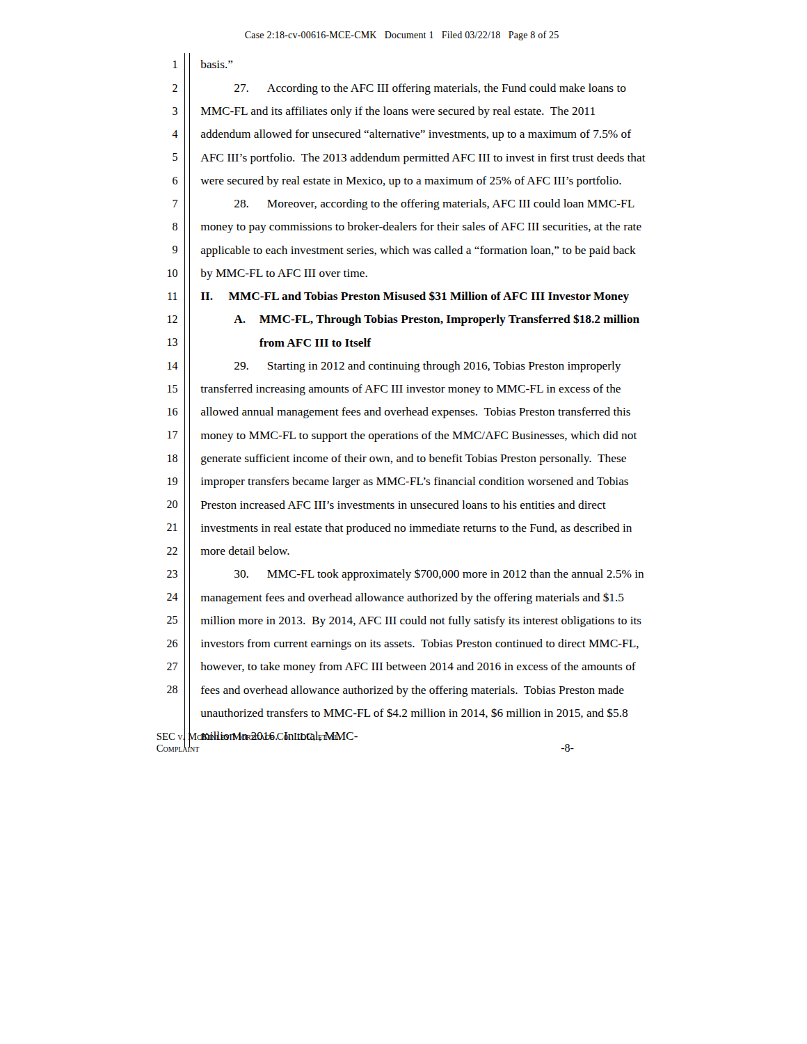Case 2:18-cv-00616-MCE-CMK Document 1 Filed 03/22/18 Page 8 of 25
1
2
3
4
5
6
7
8
9
10
11
12
13
14
15
16
17
18
19
20
21
22
23
24
25
26
27
28
basis.”
27. According to the AFC III offering materials, the Fund could make loans to MMC-FL and its affiliates only if the loans were secured by real estate. The 2011 addendum allowed for unsecured “alternative” investments, up to a maximum of 7.5% of AFC III’s portfolio. The 2013 addendum permitted AFC III to invest in first trust deeds that were secured by real estate in Mexico, up to a maximum of 25% of AFC III’s portfolio.
28. Moreover, according to the offering materials, AFC III could loan MMC-FL money to pay commissions to broker-dealers for their sales of AFC III securities, at the rate applicable to each investment series, which was called a “formation loan,” to be paid back by MMC-FL to AFC III over time.
II. MMC-FL and Tobias Preston Misused $31 Million of AFC III Investor Money
A. MMC-FL, Through Tobias Preston, Improperly Transferred $18.2 million from AFC III to Itself
29. Starting in 2012 and continuing through 2016, Tobias Preston improperly transferred increasing amounts of AFC III investor money to MMC-FL in excess of the allowed annual management fees and overhead expenses. Tobias Preston transferred this money to MMC-FL to support the operations of the MMC/AFC Businesses, which did not generate sufficient income of their own, and to benefit Tobias Preston personally. These improper transfers became larger as MMC-FL’s financial condition worsened and Tobias Preston increased AFC III’s investments in unsecured loans to his entities and direct investments in real estate that produced no immediate returns to the Fund, as described in more detail below.
30. MMC-FL took approximately $700,000 more in 2012 than the annual 2.5% in management fees and overhead allowance authorized by the offering materials and $1.5 million more in 2013. By 2014, AFC III could not fully satisfy its interest obligations to its investors from current earnings on its assets. Tobias Preston continued to direct MMC-FL, however, to take money from AFC III between 2014 and 2016 in excess of the amounts of fees and overhead allowance authorized by the offering materials. Tobias Preston made unauthorized transfers to MMC-FL of $4.2 million in 2014, $6 million in 2015, and $5.8 million in 2016. In total, MMC-
SEC v. McKinley Mortgage Co. LLC, et al.
Complaint
-8-